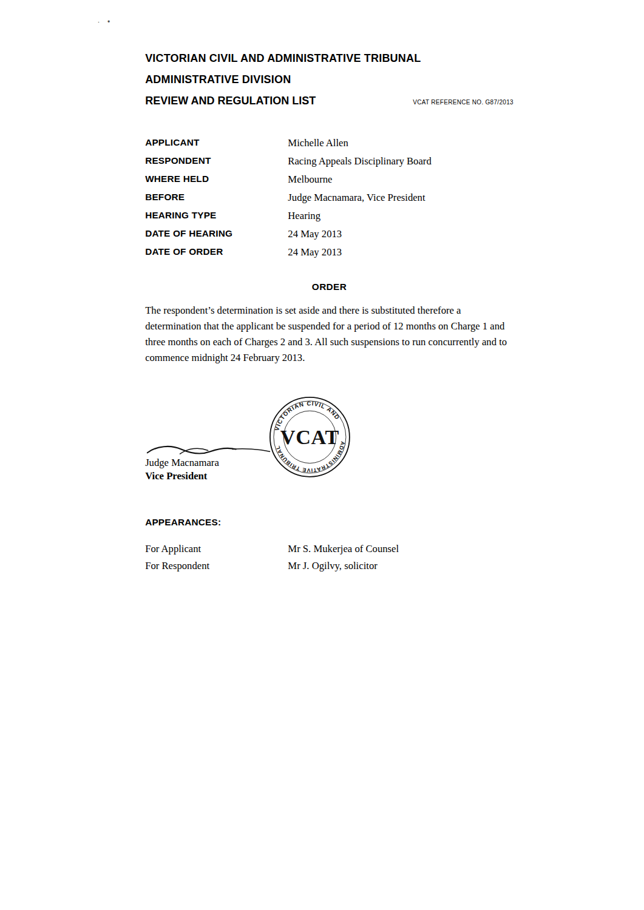· •
VICTORIAN CIVIL AND ADMINISTRATIVE TRIBUNAL
ADMINISTRATIVE DIVISION
REVIEW AND REGULATION LIST VCAT REFERENCE NO. G87/2013
| APPLICANT | Michelle Allen |
| RESPONDENT | Racing Appeals Disciplinary Board |
| WHERE HELD | Melbourne |
| BEFORE | Judge Macnamara, Vice President |
| HEARING TYPE | Hearing |
| DATE OF HEARING | 24 May 2013 |
| DATE OF ORDER | 24 May 2013 |
ORDER
The respondent’s determination is set aside and there is substituted therefore a determination that the applicant be suspended for a period of 12 months on Charge 1 and three months on each of Charges 2 and 3. All such suspensions to run concurrently and to commence midnight 24 February 2013.
VICTORIAN CIVIL AND ADMINISTRATIVE TRIBUNAL VCAT
Judge Macnamara
Vice President
APPEARANCES:
| For Applicant | Mr S. Mukerjea of Counsel |
| For Respondent | Mr J. Ogilvy, solicitor |